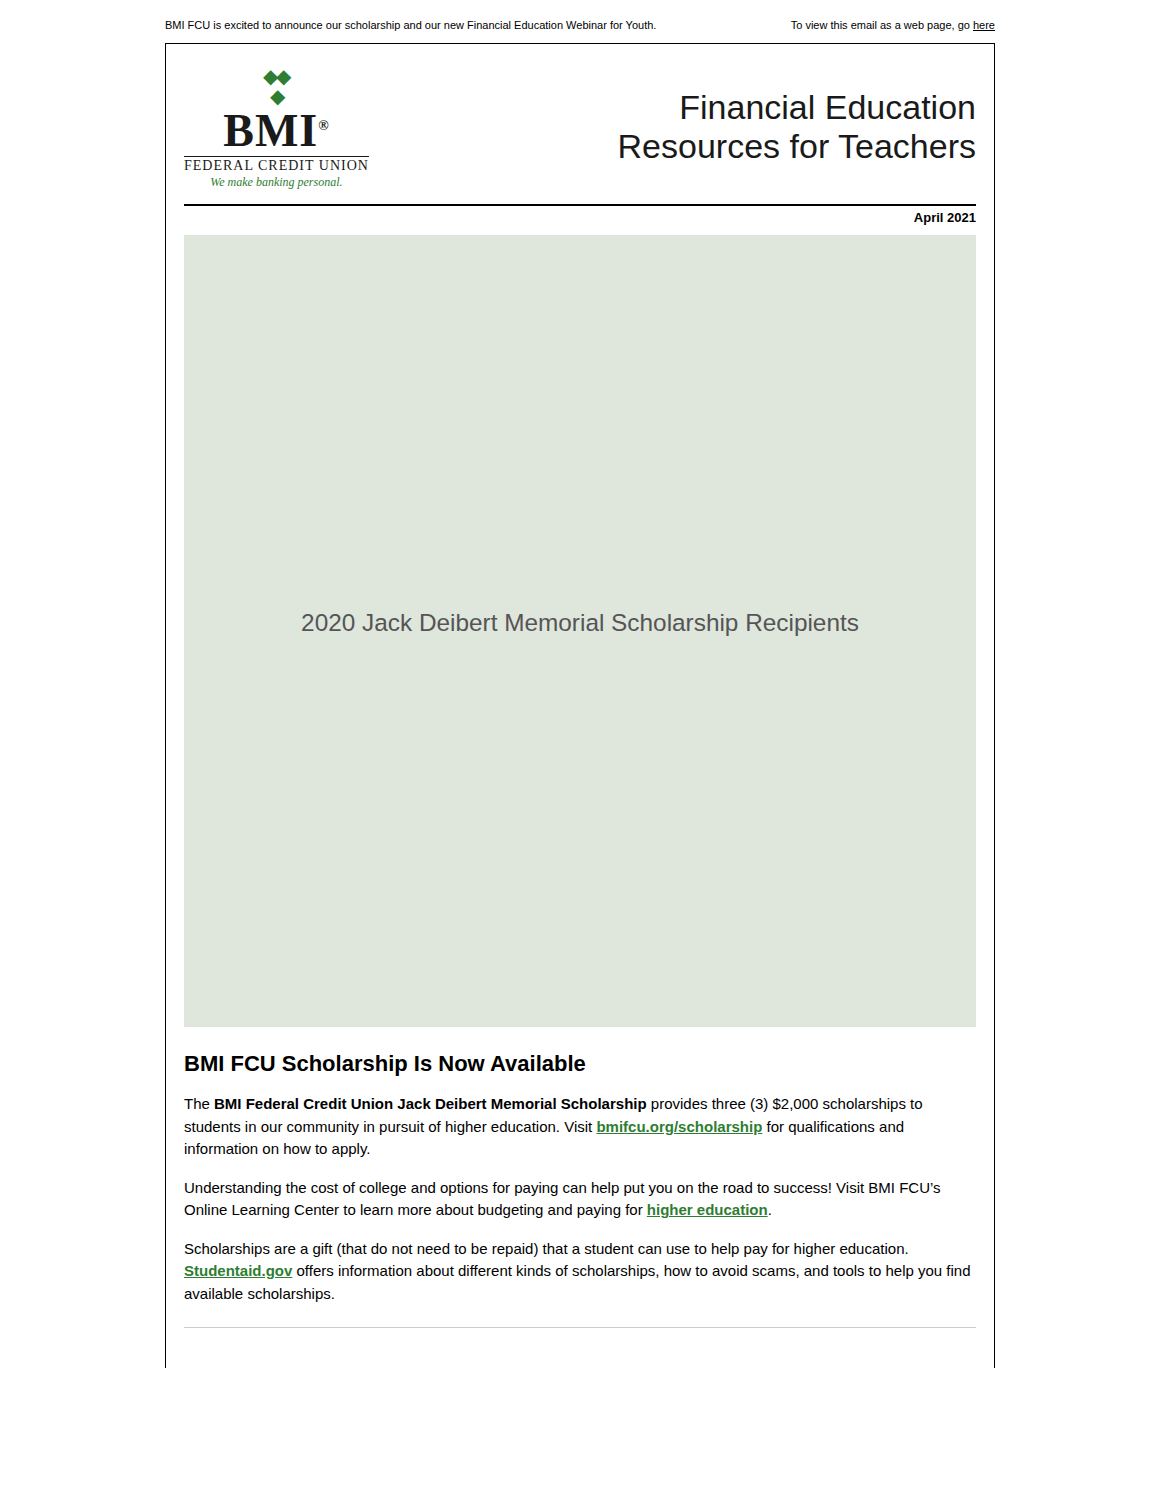BMI FCU is excited to announce our scholarship and our new Financial Education Webinar for Youth.
To view this email as a web page, go here
◆◆
◆
BMI®
FEDERAL CREDIT UNION
We make banking personal.
Financial Education
Resources for Teachers
April 2021
BMI FCU Scholarship Is Now Available
The BMI Federal Credit Union Jack Deibert Memorial Scholarship provides three (3) $2,000 scholarships to students in our community in pursuit of higher education. Visit bmifcu.org/scholarship for qualifications and information on how to apply.
Understanding the cost of college and options for paying can help put you on the road to success! Visit BMI FCU’s Online Learning Center to learn more about budgeting and paying for higher education.
Scholarships are a gift (that do not need to be repaid) that a student can use to help pay for higher education. Studentaid.gov offers information about different kinds of scholarships, how to avoid scams, and tools to help you find available scholarships.